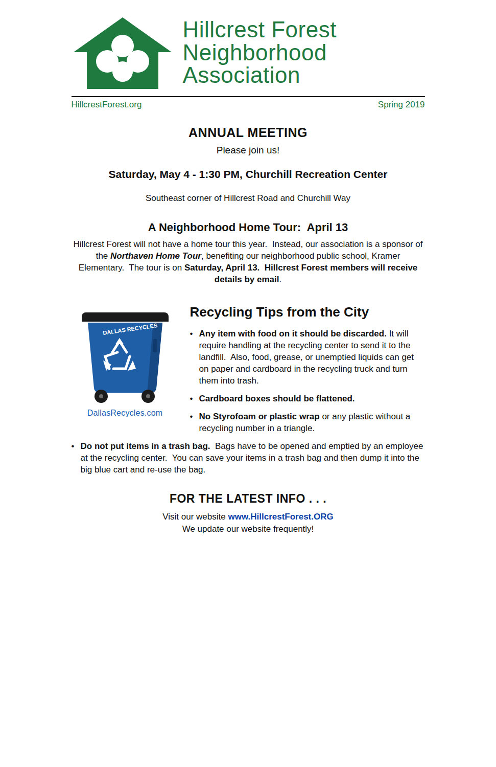Hillcrest Forest
Neighborhood
Association
HillcrestForest.org Spring 2019
ANNUAL MEETING
Please join us!
Saturday, May 4 - 1:30 PM, Churchill Recreation Center
Southeast corner of Hillcrest Road and Churchill Way
A Neighborhood Home Tour: April 13
Hillcrest Forest will not have a home tour this year. Instead, our association is a sponsor of the Northaven Home Tour, benefiting our neighborhood public school, Kramer Elementary. The tour is on Saturday, April 13. Hillcrest Forest members will receive details by email.
DALLAS RECYCLES
DallasRecycles.com
Recycling Tips from the City
Any item with food on it should be discarded. It will require handling at the recycling center to send it to the landfill. Also, food, grease, or unemptied liquids can get on paper and cardboard in the recycling truck and turn them into trash.
Cardboard boxes should be flattened.
No Styrofoam or plastic wrap or any plastic without a recycling number in a triangle.
Do not put items in a trash bag. Bags have to be opened and emptied by an employee at the recycling center. You can save your items in a trash bag and then dump it into the big blue cart and re-use the bag.
FOR THE LATEST INFO . . .
Visit our website www.HillcrestForest.ORG
We update our website frequently!